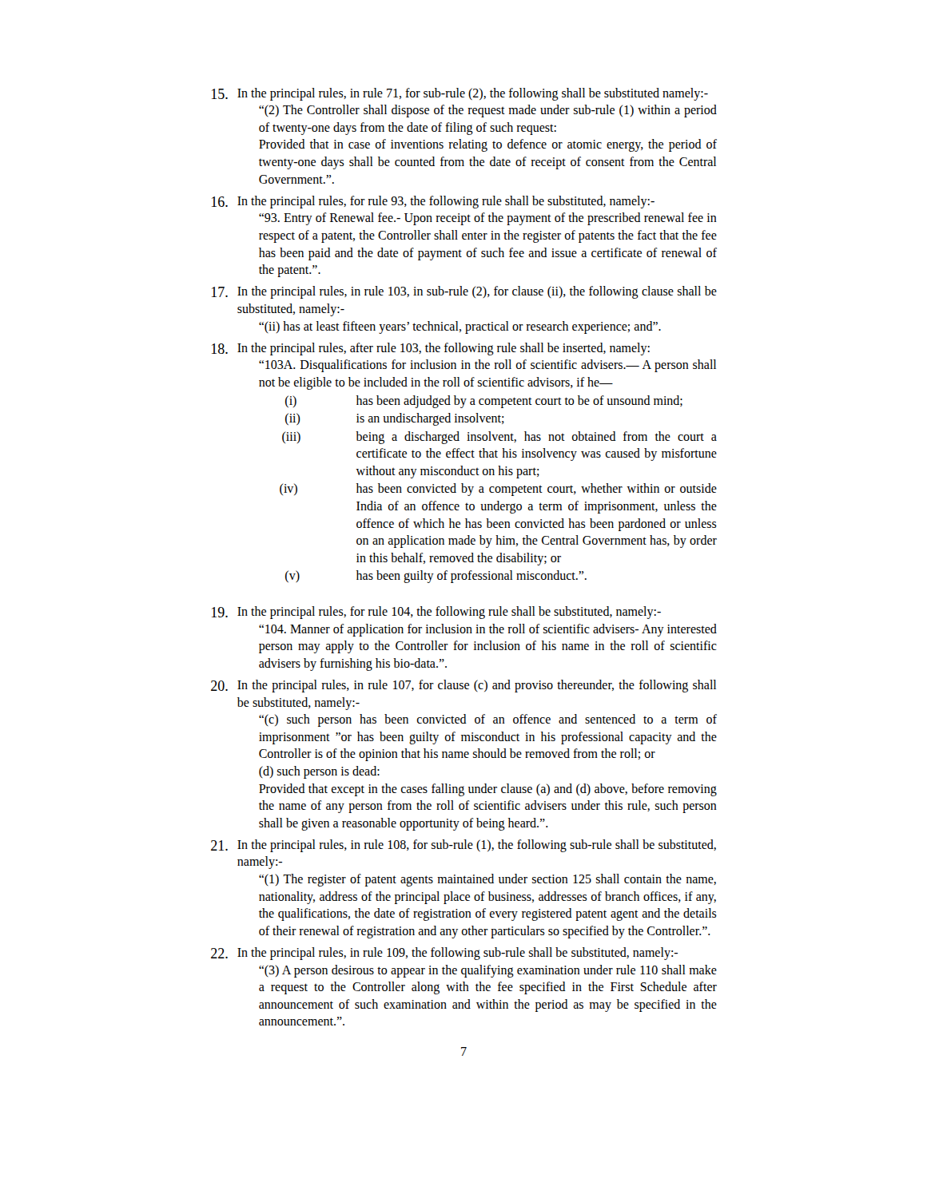15.
In the principal rules, in rule 71, for sub-rule (2), the following shall be substituted namely:-
“(2) The Controller shall dispose of the request made under sub-rule (1) within a period of twenty-one days from the date of filing of such request:
Provided that in case of inventions relating to defence or atomic energy, the period of twenty-one days shall be counted from the date of receipt of consent from the Central Government.”.
16.
In the principal rules, for rule 93, the following rule shall be substituted, namely:-
“93. Entry of Renewal fee.- Upon receipt of the payment of the prescribed renewal fee in respect of a patent, the Controller shall enter in the register of patents the fact that the fee has been paid and the date of payment of such fee and issue a certificate of renewal of the patent.”.
17.
In the principal rules, in rule 103, in sub-rule (2), for clause (ii), the following clause shall be substituted, namely:-
“(ii) has at least fifteen years’ technical, practical or research experience; and”.
18.
In the principal rules, after rule 103, the following rule shall be inserted, namely:
“103A. Disqualifications for inclusion in the roll of scientific advisers.— A person shall not be eligible to be included in the roll of scientific advisors, if he—
(i) has been adjudged by a competent court to be of unsound mind;
(ii) is an undischarged insolvent;
(iii) being a discharged insolvent, has not obtained from the court a certificate to the effect that his insolvency was caused by misfortune without any misconduct on his part;
(iv) has been convicted by a competent court, whether within or outside India of an offence to undergo a term of imprisonment, unless the offence of which he has been convicted has been pardoned or unless on an application made by him, the Central Government has, by order in this behalf, removed the disability; or
(v) has been guilty of professional misconduct.”.
19.
In the principal rules, for rule 104, the following rule shall be substituted, namely:-
“104. Manner of application for inclusion in the roll of scientific advisers- Any interested person may apply to the Controller for inclusion of his name in the roll of scientific advisers by furnishing his bio-data.”.
20.
In the principal rules, in rule 107, for clause (c) and proviso thereunder, the following shall be substituted, namely:-
“(c) such person has been convicted of an offence and sentenced to a term of imprisonment ”or has been guilty of misconduct in his professional capacity and the Controller is of the opinion that his name should be removed from the roll; or
(d) such person is dead:
Provided that except in the cases falling under clause (a) and (d) above, before removing the name of any person from the roll of scientific advisers under this rule, such person shall be given a reasonable opportunity of being heard.”.
21.
In the principal rules, in rule 108, for sub-rule (1), the following sub-rule shall be substituted, namely:-
“(1) The register of patent agents maintained under section 125 shall contain the name, nationality, address of the principal place of business, addresses of branch offices, if any, the qualifications, the date of registration of every registered patent agent and the details of their renewal of registration and any other particulars so specified by the Controller.”.
22.
In the principal rules, in rule 109, the following sub-rule shall be substituted, namely:-
“(3) A person desirous to appear in the qualifying examination under rule 110 shall make a request to the Controller along with the fee specified in the First Schedule after announcement of such examination and within the period as may be specified in the announcement.”.
7